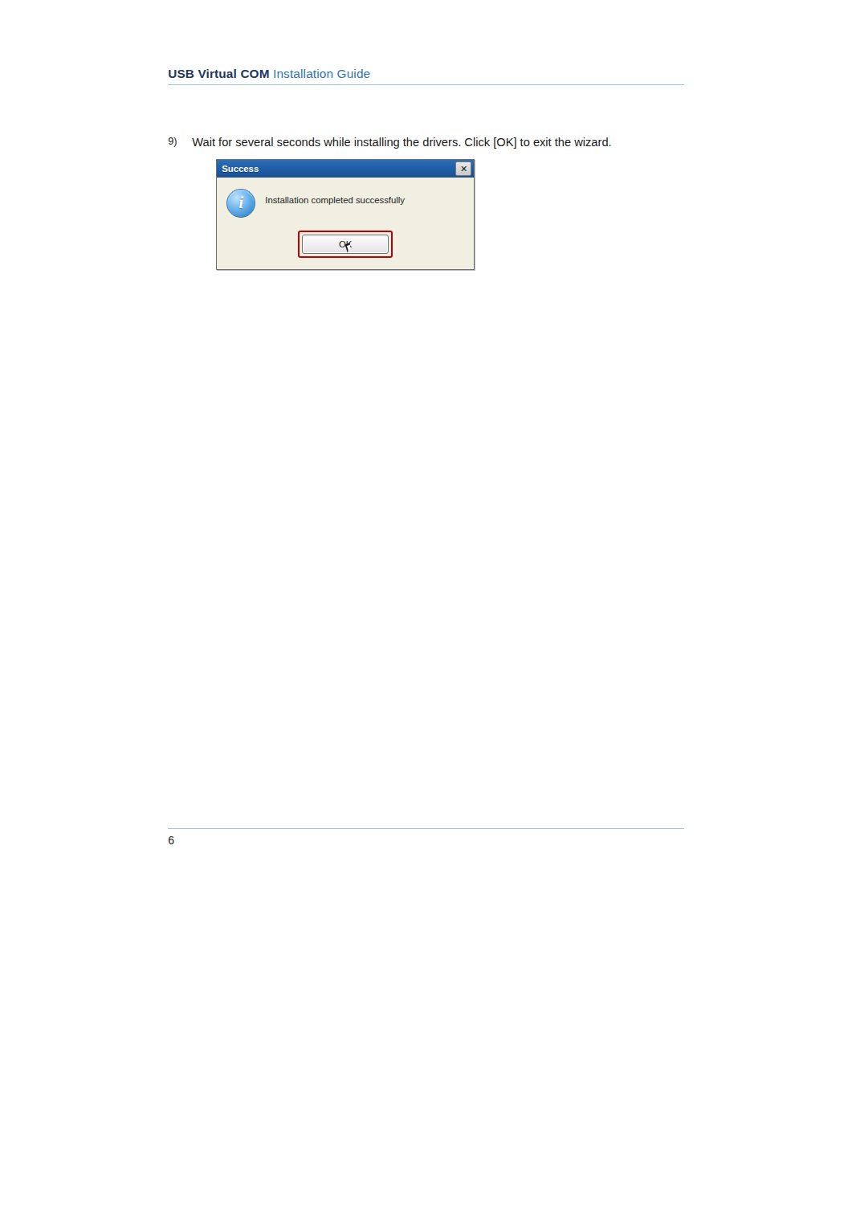USB Virtual COM Installation Guide
9) Wait for several seconds while installing the drivers. Click [OK] to exit the wizard.
Success ✕
Installation completed successfully
OK
6